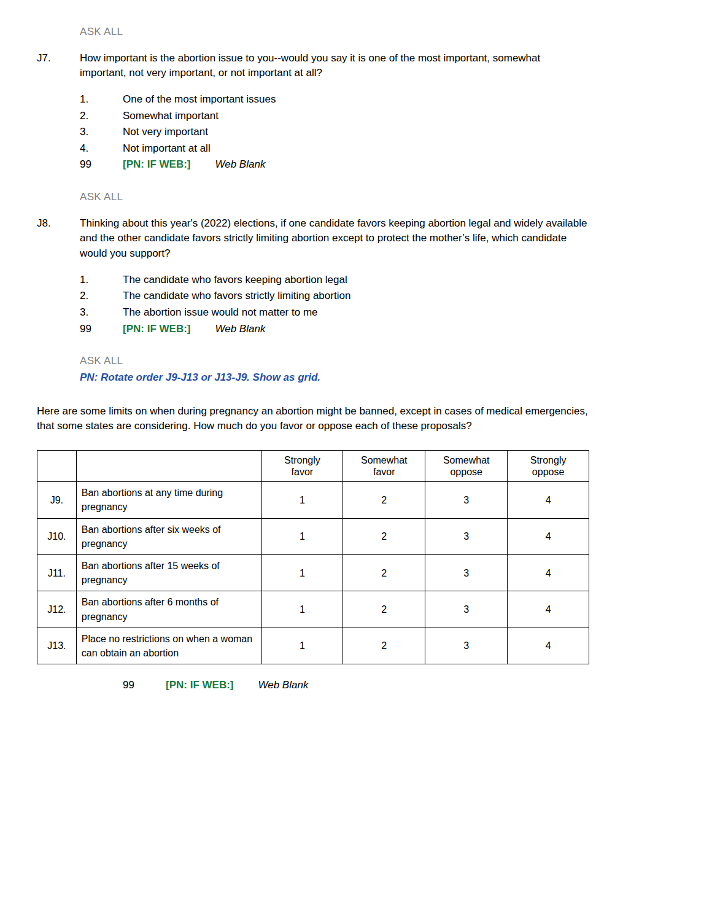ASK ALL
J7.
How important is the abortion issue to you--would you say it is one of the most important, somewhat important, not very important, or not important at all?
1. One of the most important issues
2. Somewhat important
3. Not very important
4. Not important at all
99[PN: IF WEB:] Web Blank
ASK ALL
J8.
Thinking about this year's (2022) elections, if one candidate favors keeping abortion legal and widely available and the other candidate favors strictly limiting abortion except to protect the mother’s life, which candidate would you support?
1. The candidate who favors keeping abortion legal
2. The candidate who favors strictly limiting abortion
3. The abortion issue would not matter to me
99[PN: IF WEB:] Web Blank
ASK ALL
PN: Rotate order J9-J13 or J13-J9. Show as grid.
Here are some limits on when during pregnancy an abortion might be banned, except in cases of medical emergencies, that some states are considering. How much do you favor or oppose each of these proposals?
| | | Strongly favor | Somewhat favor | Somewhat oppose | Strongly oppose |
| --- | --- | --- | --- | --- | --- |
| J9. | Ban abortions at any time during pregnancy | 1 | 2 | 3 | 4 |
| J10. | Ban abortions after six weeks of pregnancy | 1 | 2 | 3 | 4 |
| J11. | Ban abortions after 15 weeks of pregnancy | 1 | 2 | 3 | 4 |
| J12. | Ban abortions after 6 months of pregnancy | 1 | 2 | 3 | 4 |
| J13. | Place no restrictions on when a woman can obtain an abortion | 1 | 2 | 3 | 4 |
99 [PN: IF WEB:] Web Blank